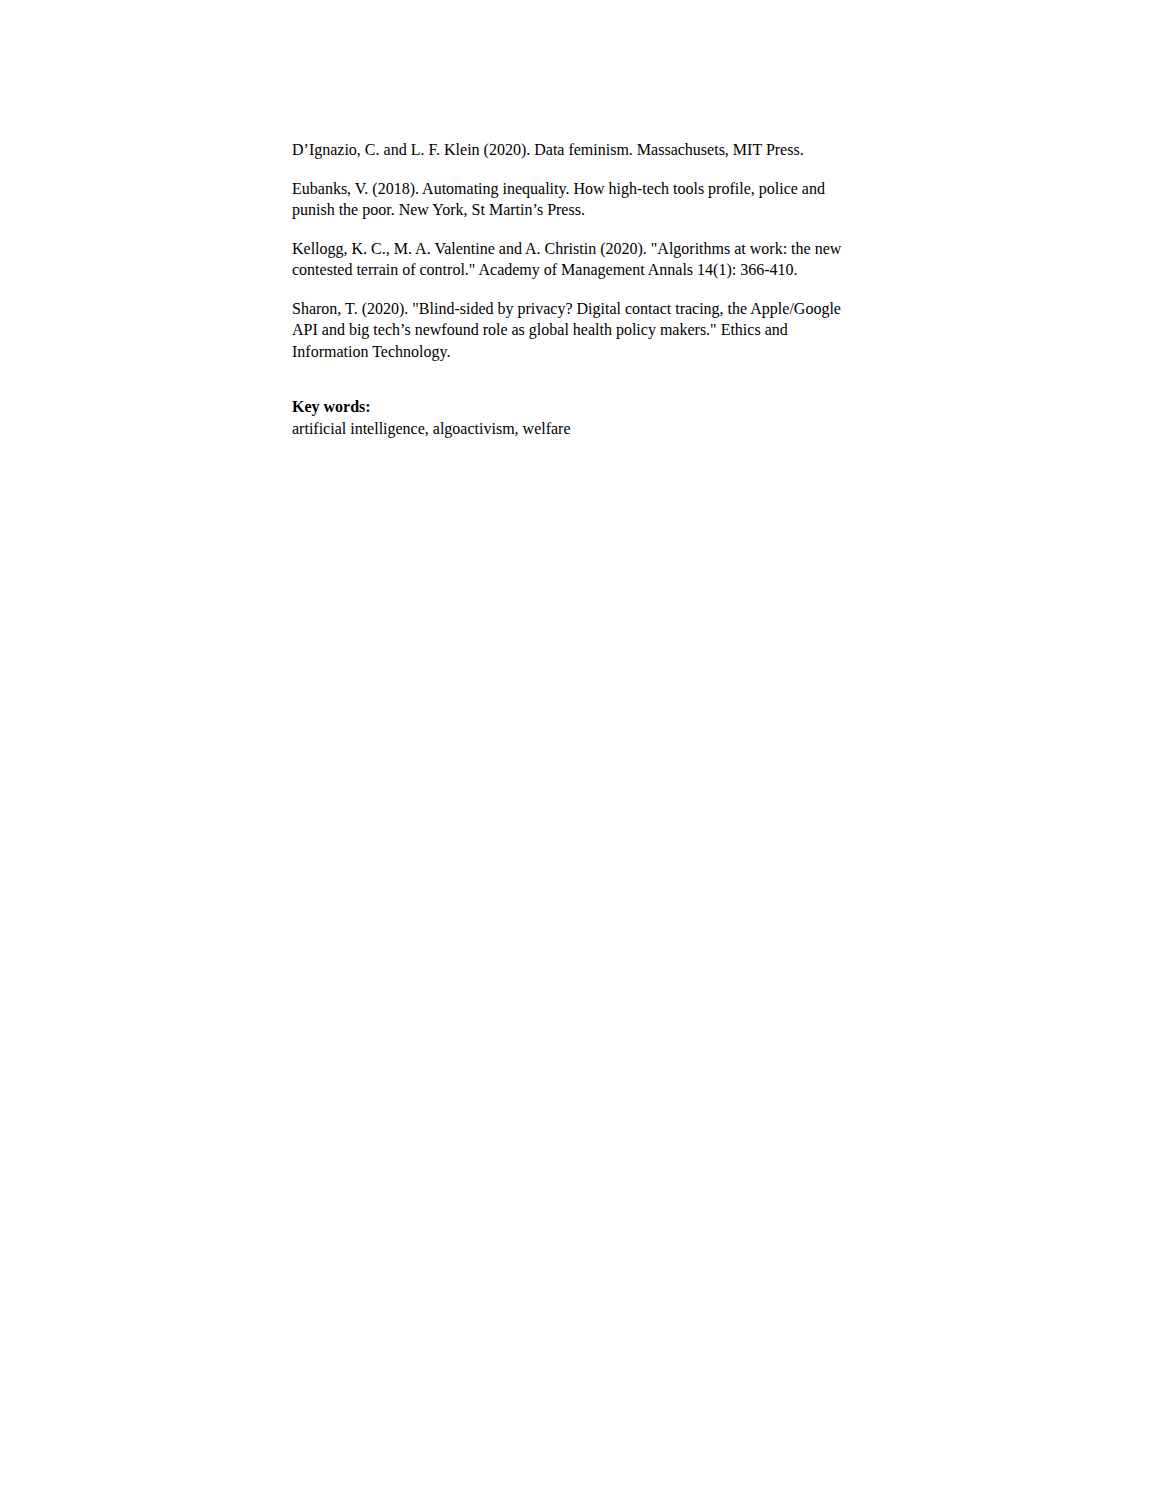D’Ignazio, C. and L. F. Klein (2020). Data feminism. Massachusets, MIT Press.
Eubanks, V. (2018). Automating inequality. How high-tech tools profile, police and punish the poor. New York, St Martin’s Press.
Kellogg, K. C., M. A. Valentine and A. Christin (2020). "Algorithms at work: the new contested terrain of control." Academy of Management Annals 14(1): 366-410.
Sharon, T. (2020). "Blind-sided by privacy? Digital contact tracing, the Apple/Google API and big tech’s newfound role as global health policy makers." Ethics and Information Technology.
Key words:
artificial intelligence, algoactivism, welfare